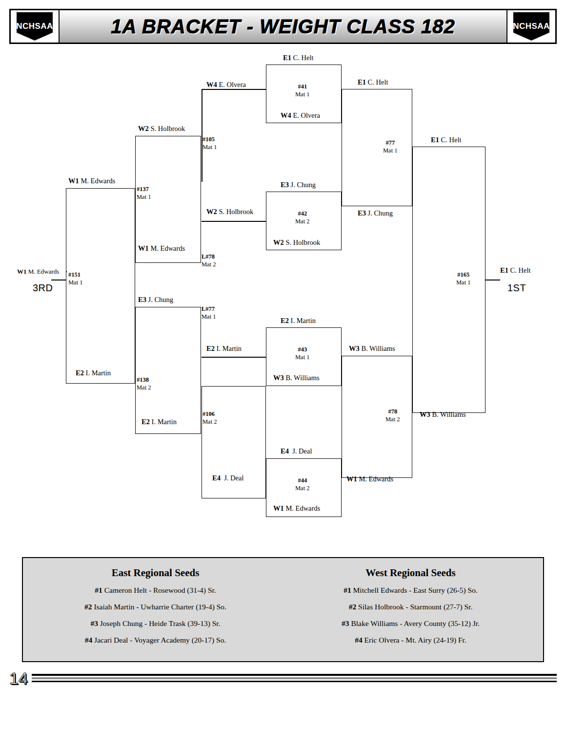NCHSAA
1A BRACKET - WEIGHT CLASS 182
NCHSAA
E1 C. Helt
#41
Mat 1
W4 E. Olvera
W4 E. Olvera
W2 S. Holbrook
#105
Mat 1
W1 M. Edwards
W1 M. Edwards
#137
Mat 1
E2 I. Martin
E3 J. Chung
#42
Mat 2
W2 S. Holbrook
W2 S. Holbrook
E1 C. Helt
#77
Mat 1
E3 J. Chung
E1 C. Helt
#165
Mat 1
W3 B. Williams
E1 C. Helt
1ST
E3 J. Chung
#138
Mat 2
E2 I. Martin
L#77
Mat 1
L#78
Mat 2
E2 I. Martin
#43
Mat 1
W3 B. Williams
E2 I. Martin
#106
Mat 2
E4 J. Deal
E4 J. Deal
#44
Mat 2
W1 M. Edwards
W3 B. Williams
#78
Mat 2
W1 M. Edwards
W1 M. Edwards
#151
Mat 1
3RD
East Regional Seeds
#1 Cameron Helt - Rosewood (31-4) Sr.
#2 Isaiah Martin - Uwharrie Charter (19-4) So.
#3 Joseph Chung - Heide Trask (39-13) Sr.
#4 Jacari Deal - Voyager Academy (20-17) So.
West Regional Seeds
#1 Mitchell Edwards - East Surry (26-5) So.
#2 Silas Holbrook - Starmount (27-7) Sr.
#3 Blake Williams - Avery County (35-12) Jr.
#4 Eric Olvera - Mt. Airy (24-19) Fr.
14